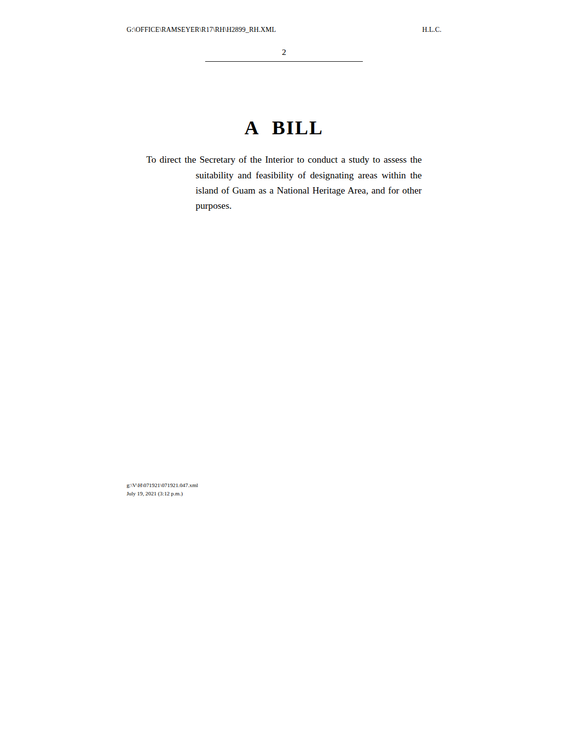G:\OFFICE\RAMSEYER\R17\RH\H2899_RH.XML H.L.C.
2
A BILL
To direct the Secretary of the Interior to conduct a study to assess the suitability and feasibility of designating areas within the island of Guam as a National Heritage Area, and for other purposes.
g:\V\H\071921\071921.047.xml
July 19, 2021 (3:12 p.m.)